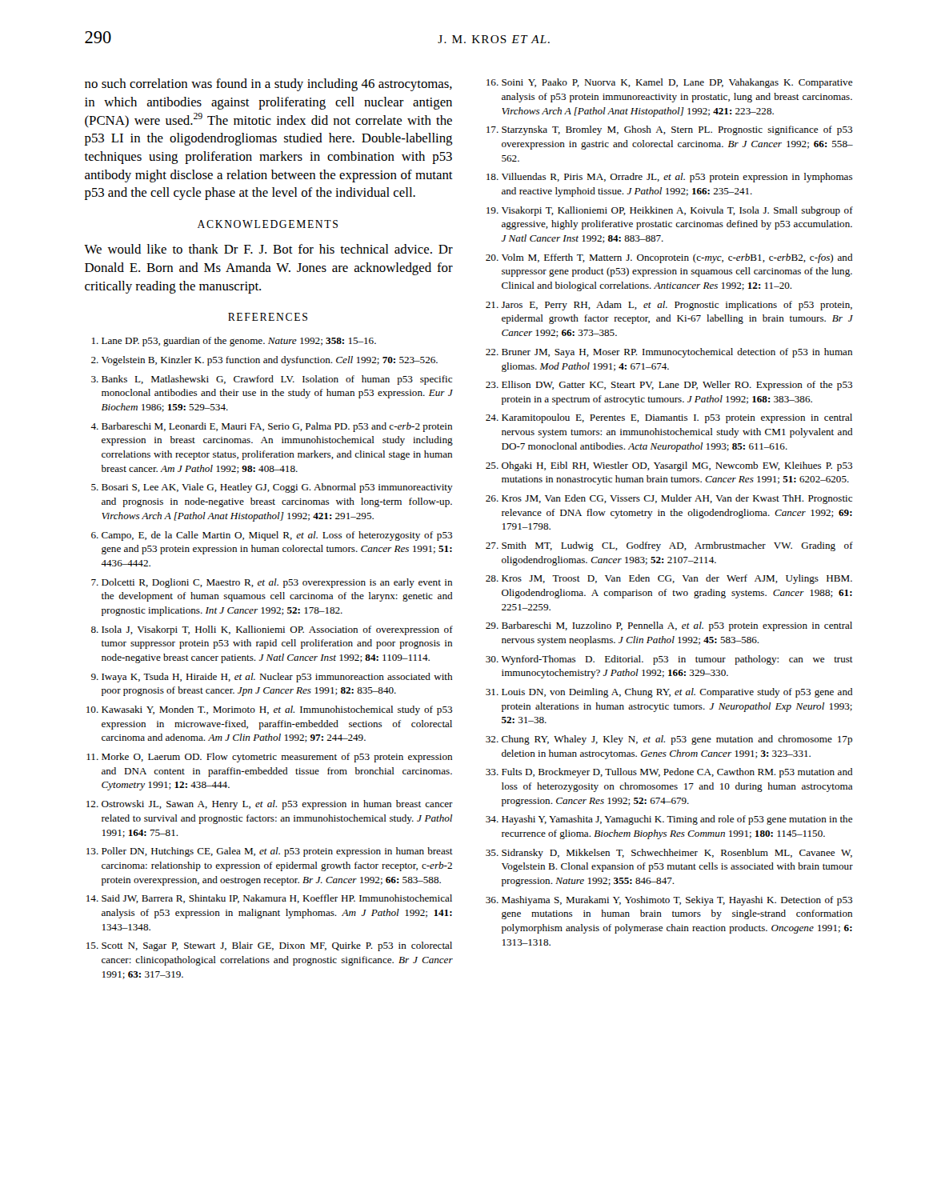290 J. M. KROS ET AL.
no such correlation was found in a study including 46 astrocytomas, in which antibodies against proliferating cell nuclear antigen (PCNA) were used.29 The mitotic index did not correlate with the p53 LI in the oligodendrogliomas studied here. Double-labelling techniques using proliferation markers in combination with p53 antibody might disclose a relation between the expression of mutant p53 and the cell cycle phase at the level of the individual cell.
Acknowledgements
We would like to thank Dr F. J. Bot for his technical advice. Dr Donald E. Born and Ms Amanda W. Jones are acknowledged for critically reading the manuscript.
References
Lane DP. p53, guardian of the genome. Nature 1992; 358: 15–16.
Vogelstein B, Kinzler K. p53 function and dysfunction. Cell 1992; 70: 523–526.
Banks L, Matlashewski G, Crawford LV. Isolation of human p53 specific monoclonal antibodies and their use in the study of human p53 expression. Eur J Biochem 1986; 159: 529–534.
Barbareschi M, Leonardi E, Mauri FA, Serio G, Palma PD. p53 and c-erb-2 protein expression in breast carcinomas. An immunohistochemical study including correlations with receptor status, proliferation markers, and clinical stage in human breast cancer. Am J Pathol 1992; 98: 408–418.
Bosari S, Lee AK, Viale G, Heatley GJ, Coggi G. Abnormal p53 immunoreactivity and prognosis in node-negative breast carcinomas with long-term follow-up. Virchows Arch A [Pathol Anat Histopathol] 1992; 421: 291–295.
Campo, E, de la Calle Martin O, Miquel R, et al. Loss of heterozygosity of p53 gene and p53 protein expression in human colorectal tumors. Cancer Res 1991; 51: 4436–4442.
Dolcetti R, Doglioni C, Maestro R, et al. p53 overexpression is an early event in the development of human squamous cell carcinoma of the larynx: genetic and prognostic implications. Int J Cancer 1992; 52: 178–182.
Isola J, Visakorpi T, Holli K, Kallioniemi OP. Association of overexpression of tumor suppressor protein p53 with rapid cell proliferation and poor prognosis in node-negative breast cancer patients. J Natl Cancer Inst 1992; 84: 1109–1114.
Iwaya K, Tsuda H, Hiraide H, et al. Nuclear p53 immunoreaction associated with poor prognosis of breast cancer. Jpn J Cancer Res 1991; 82: 835–840.
Kawasaki Y, Monden T., Morimoto H, et al. Immunohistochemical study of p53 expression in microwave-fixed, paraffin-embedded sections of colorectal carcinoma and adenoma. Am J Clin Pathol 1992; 97: 244–249.
Morke O, Laerum OD. Flow cytometric measurement of p53 protein expression and DNA content in paraffin-embedded tissue from bronchial carcinomas. Cytometry 1991; 12: 438–444.
Ostrowski JL, Sawan A, Henry L, et al. p53 expression in human breast cancer related to survival and prognostic factors: an immunohistochemical study. J Pathol 1991; 164: 75–81.
Poller DN, Hutchings CE, Galea M, et al. p53 protein expression in human breast carcinoma: relationship to expression of epidermal growth factor receptor, c-erb-2 protein overexpression, and oestrogen receptor. Br J. Cancer 1992; 66: 583–588.
Said JW, Barrera R, Shintaku IP, Nakamura H, Koeffler HP. Immunohistochemical analysis of p53 expression in malignant lymphomas. Am J Pathol 1992; 141: 1343–1348.
Scott N, Sagar P, Stewart J, Blair GE, Dixon MF, Quirke P. p53 in colorectal cancer: clinicopathological correlations and prognostic significance. Br J Cancer 1991; 63: 317–319.
Soini Y, Paako P, Nuorva K, Kamel D, Lane DP, Vahakangas K. Comparative analysis of p53 protein immunoreactivity in prostatic, lung and breast carcinomas. Virchows Arch A [Pathol Anat Histopathol] 1992; 421: 223–228.
Starzynska T, Bromley M, Ghosh A, Stern PL. Prognostic significance of p53 overexpression in gastric and colorectal carcinoma. Br J Cancer 1992; 66: 558–562.
Villuendas R, Piris MA, Orradre JL, et al. p53 protein expression in lymphomas and reactive lymphoid tissue. J Pathol 1992; 166: 235–241.
Visakorpi T, Kallioniemi OP, Heikkinen A, Koivula T, Isola J. Small subgroup of aggressive, highly proliferative prostatic carcinomas defined by p53 accumulation. J Natl Cancer Inst 1992; 84: 883–887.
Volm M, Efferth T, Mattern J. Oncoprotein (c-myc, c-erb B1, c-erb B2, c-fos) and suppressor gene product (p53) expression in squamous cell carcinomas of the lung. Clinical and biological correlations. Anticancer Res 1992; 12: 11–20.
Jaros E, Perry RH, Adam L, et al. Prognostic implications of p53 protein, epidermal growth factor receptor, and Ki-67 labelling in brain tumours. Br J Cancer 1992; 66: 373–385.
Bruner JM, Saya H, Moser RP. Immunocytochemical detection of p53 in human gliomas. Mod Pathol 1991; 4: 671–674.
Ellison DW, Gatter KC, Steart PV, Lane DP, Weller RO. Expression of the p53 protein in a spectrum of astrocytic tumours. J Pathol 1992; 168: 383–386.
Karamitopoulou E, Perentes E, Diamantis I. p53 protein expression in central nervous system tumors: an immunohistochemical study with CM1 polyvalent and DO-7 monoclonal antibodies. Acta Neuropathol 1993; 85: 611–616.
Ohgaki H, Eibl RH, Wiestler OD, Yasargil MG, Newcomb EW, Kleihues P. p53 mutations in nonastrocytic human brain tumors. Cancer Res 1991; 51: 6202–6205.
Kros JM, Van Eden CG, Vissers CJ, Mulder AH, Van der Kwast ThH. Prognostic relevance of DNA flow cytometry in the oligodendroglioma. Cancer 1992; 69: 1791–1798.
Smith MT, Ludwig CL, Godfrey AD, Armbrustmacher VW. Grading of oligodendrogliomas. Cancer 1983; 52: 2107–2114.
Kros JM, Troost D, Van Eden CG, Van der Werf AJM, Uylings HBM. Oligodendroglioma. A comparison of two grading systems. Cancer 1988; 61: 2251–2259.
Barbareschi M, Iuzzolino P, Pennella A, et al. p53 protein expression in central nervous system neoplasms. J Clin Pathol 1992; 45: 583–586.
Wynford-Thomas D. Editorial. p53 in tumour pathology: can we trust immunocytochemistry? J Pathol 1992; 166: 329–330.
Louis DN, von Deimling A, Chung RY, et al. Comparative study of p53 gene and protein alterations in human astrocytic tumors. J Neuropathol Exp Neurol 1993; 52: 31–38.
Chung RY, Whaley J, Kley N, et al. p53 gene mutation and chromosome 17p deletion in human astrocytomas. Genes Chrom Cancer 1991; 3: 323–331.
Fults D, Brockmeyer D, Tullous MW, Pedone CA, Cawthon RM. p53 mutation and loss of heterozygosity on chromosomes 17 and 10 during human astrocytoma progression. Cancer Res 1992; 52: 674–679.
Hayashi Y, Yamashita J, Yamaguchi K. Timing and role of p53 gene mutation in the recurrence of glioma. Biochem Biophys Res Commun 1991; 180: 1145–1150.
Sidransky D, Mikkelsen T, Schwechheimer K, Rosenblum ML, Cavanee W, Vogelstein B. Clonal expansion of p53 mutant cells is associated with brain tumour progression. Nature 1992; 355: 846–847.
Mashiyama S, Murakami Y, Yoshimoto T, Sekiya T, Hayashi K. Detection of p53 gene mutations in human brain tumors by single-strand conformation polymorphism analysis of polymerase chain reaction products. Oncogene 1991; 6: 1313–1318.